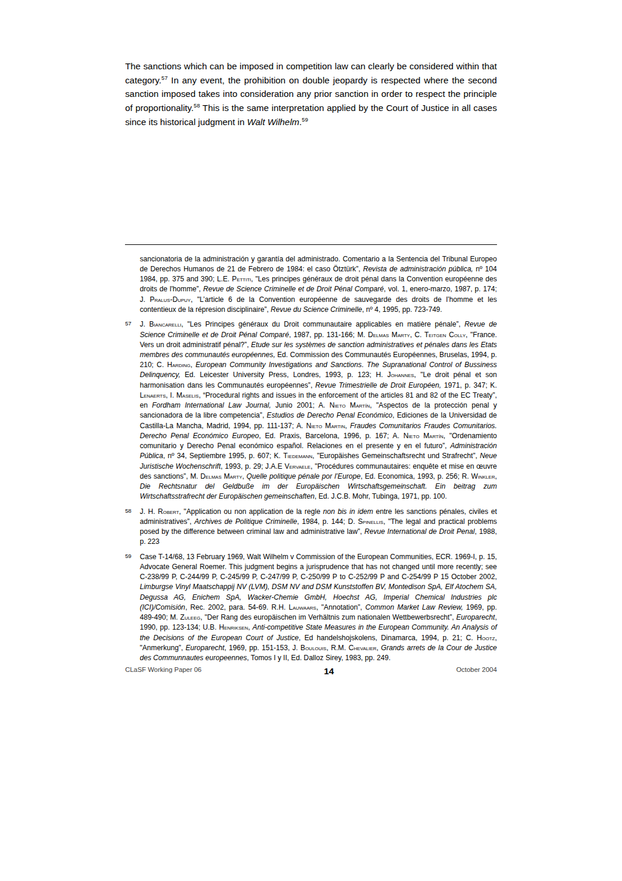The sanctions which can be imposed in competition law can clearly be considered within that category.57 In any event, the prohibition on double jeopardy is respected where the second sanction imposed takes into consideration any prior sanction in order to respect the principle of proportionality.58 This is the same interpretation applied by the Court of Justice in all cases since its historical judgment in Walt Wilhelm.59
sancionatoria de la administración y garantía del administrado. Comentario a la Sentencia del Tribunal Europeo de Derechos Humanos de 21 de Febrero de 1984: el caso Ötztürk”, Revista de administración pública, nº 104 1984, pp. 375 and 390; L.E. Pettiti, "Les principes généraux de droit pénal dans la Convention européenne des droits de l'homme”, Revue de Science Criminelle et de Droit Pénal Comparé, vol. 1, enero-marzo, 1987, p. 174; J. Pralus-Dupuy, "L’article 6 de la Convention européenne de sauvegarde des droits de l’homme et les contentieux de la répresion disciplinaire”, Revue du Science Criminelle, nº 4, 1995, pp. 723-749.
57 J. Biancarelli, "Les Principes généraux du Droit communautaire applicables en matière pénale”, Revue de Science Criminelle et de Droit Pénal Comparé, 1987, pp. 131-166; M. Delmas Marty, C. Teitgen Colly, "France. Vers un droit administratif pénal?”, Etude sur les systèmes de sanction administratives et pénales dans les Etats membres des communautés européennes, Ed. Commission des Communautés Européennes, Bruselas, 1994, p. 210; C. Harding, European Community Investigations and Sanctions. The Supranational Control of Bussiness Delinquency, Ed. Leicester University Press, Londres, 1993, p. 123; H. Johannes, "Le droit pénal et son harmonisation dans les Communautés européennes”, Revue Trimestrielle de Droit Européen, 1971, p. 347; K. Lenaerts, I. Maselis, “Procedural rights and issues in the enforcement of the articles 81 and 82 of the EC Treaty”, en Fordham International Law Journal, Junio 2001; A. Nieto Martín, "Aspectos de la protección penal y sancionadora de la libre competencia”, Estudios de Derecho Penal Económico, Ediciones de la Universidad de Castilla-La Mancha, Madrid, 1994, pp. 111-137; A. Nieto Martin, Fraudes Comunitarios Fraudes Comunitarios. Derecho Penal Económico Europeo, Ed. Praxis, Barcelona, 1996, p. 167; A. Nieto Martín, "Ordenamiento comunitario y Derecho Penal económico español. Relaciones en el presente y en el futuro”, Administración Pública, nº 34, Septiembre 1995, p. 607; K. Tiedemann, "Europäishes Gemeinschaftsrecht und Strafrecht”, Neue Juristische Wochenschrift, 1993, p. 29; J.A.E Vervaele, "Procédures communautaires: enquête et mise en œuvre des sanctions”, M. Delmas Marty, Quelle politique pénale por l’Europe, Ed. Economica, 1993, p. 256; R. Winkler, Die Rechtsnatur del Geldbuße im der Europäischen Wirtschaftsgemeinschaft. Ein beitrag zum Wirtschaftsstrafrecht der Europäischen gemeinschaften, Ed. J.C.B. Mohr, Tubinga, 1971, pp. 100.
58 J. H. Robert, "Application ou non application de la regle non bis in idem entre les sanctions pénales, civiles et administratives”, Archives de Politique Criminelle, 1984, p. 144; D. Spinellis, "The legal and practical problems posed by the difference between criminal law and administrative law”, Revue International de Droit Penal, 1988, p. 223
59 Case T-14/68, 13 February 1969, Walt Wilhelm v Commission of the European Communities, ECR. 1969-I, p. 15, Advocate General Roemer. This judgment begins a jurisprudence that has not changed until more recently; see C-238/99 P, C-244/99 P, C-245/99 P, C-247/99 P, C-250/99 P to C-252/99 P and C-254/99 P 15 October 2002, Limburgse Vinyl Maatschappij NV (LVM), DSM NV and DSM Kunststoffen BV, Montedison SpA, Elf Atochem SA, Degussa AG, Enichem SpA, Wacker-Chemie GmbH, Hoechst AG, Imperial Chemical Industries plc (ICI)/Comisión, Rec. 2002, para. 54-69. R.H. Lauwaars, "Annotation”, Common Market Law Review, 1969, pp. 489-490; M. Zuleeg, "Der Rang des europäischen im Verhältnis zum nationalen Wettbewerbsrecht”, Europarecht, 1990, pp. 123-134; U.B. Henriksen, Anti-competitive State Measures in the European Community. An Analysis of the Decisions of the European Court of Justice, Ed handelshojskolens, Dinamarca, 1994, p. 21; C. Hootz, "Anmerkung”, Europarecht, 1969, pp. 151-153, J. Boulouis, R.M. Chevalier, Grands arrets de la Cour de Justice des Communnautes europeennes, Tomos I y II, Ed. Dalloz Sirey, 1983, pp. 249.
CLaSF Working Paper 06 October 2004
14